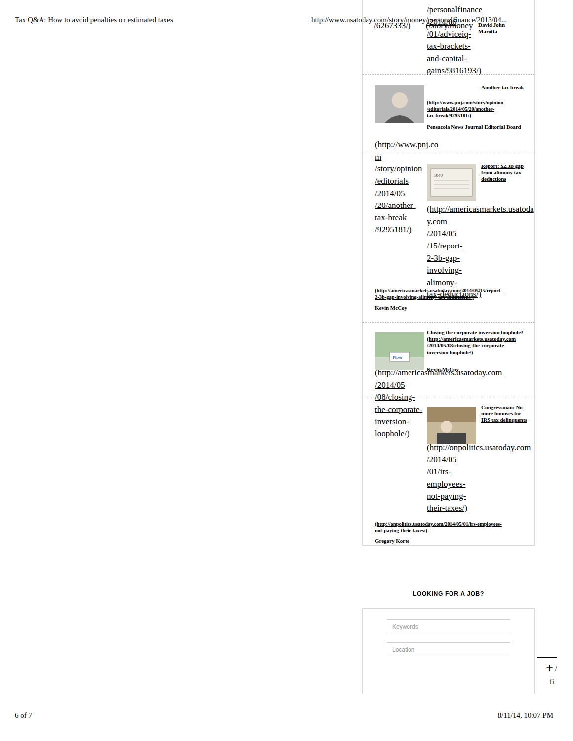Tax Q&A: How to avoid penalties on estimated taxes http://www.usatoday.com/story/money/personalfinance/2013/04...
/6267333/)
(/story/money
David John
Marotta
/personalfinance
/2014/06
/01/adviceiq-
tax-brackets-
and-capital-
gains/9816193/)
Another tax break
(http://www.pnj.com/story/opinion
/editorials/2014/05/20/another-
tax-break/9295181/)
Pensacola News Journal Editorial Board
(http://www.pnj.com
/story/opinion
/editorials
/2014/05
/20/another-
tax-break
/9295181/)
Report: $2.3B gap from alimony tax deductions
(http://americasmarkets.usatoday.com
/2014/05
/15/report-
2-3b-gap-
involving-
alimony-
tax-deductions/)
(http://americasmarkets.usatoday.com/2014/05/15/report-
2-3b-gap-involving-alimony-tax-deductions/)
Kevin McCoy
Closing the corporate inversion loophole?
(http://americasmarkets.usatoday.com
/2014/05/08/closing-the-corporate-
inversion-loophole/)
Kevin McCoy
(http://americasmarkets.usatoday.com
/2014/05
/08/closing-
the-corporate-
inversion-
loophole/)
Congressman: No more bonuses for IRS tax delinquents
(http://onpolitics.usatoday.com
/2014/05
/01/irs-
employees-
not-paying-
their-taxes/)
(http://onpolitics.usatoday.com/2014/05/01/irs-employees-
not-paying-their-taxes/)
Gregory Korte
LOOKING FOR A JOB?
Keywords
Location
+
/
fi
6 of 7 8/11/14, 10:07 PM